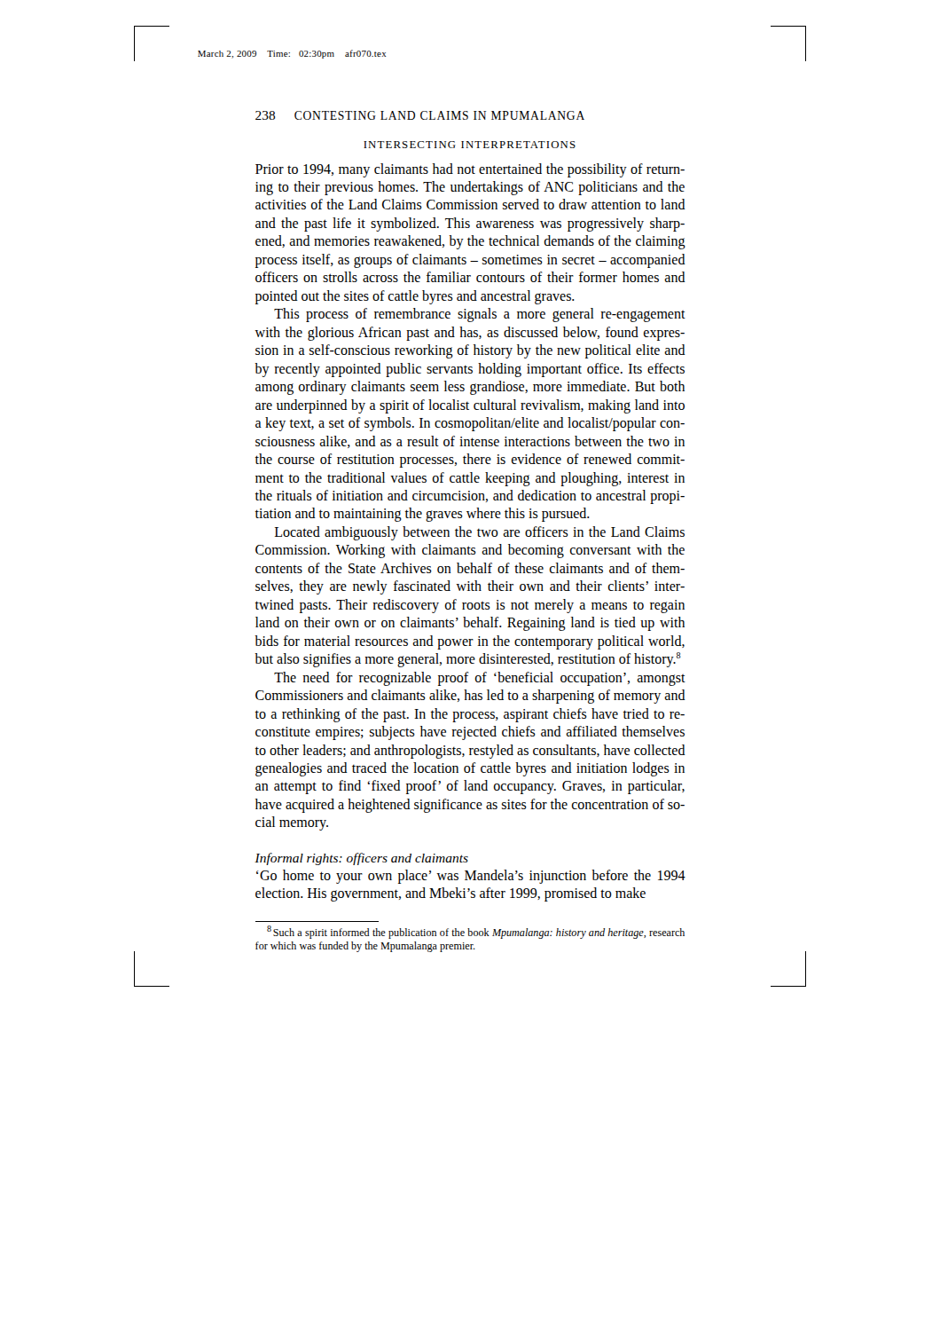March 2, 2009 Time: 02:30pm afr070.tex
238 Contesting land claims in Mpumalanga
Intersecting interpretations
Prior to 1994, many claimants had not entertained the possibility of returning to their previous homes. The undertakings of ANC politicians and the activities of the Land Claims Commission served to draw attention to land and the past life it symbolized. This awareness was progressively sharpened, and memories reawakened, by the technical demands of the claiming process itself, as groups of claimants – sometimes in secret – accompanied officers on strolls across the familiar contours of their former homes and pointed out the sites of cattle byres and ancestral graves.
This process of remembrance signals a more general re-engagement with the glorious African past and has, as discussed below, found expression in a self-conscious reworking of history by the new political elite and by recently appointed public servants holding important office. Its effects among ordinary claimants seem less grandiose, more immediate. But both are underpinned by a spirit of localist cultural revivalism, making land into a key text, a set of symbols. In cosmopolitan/elite and localist/popular consciousness alike, and as a result of intense interactions between the two in the course of restitution processes, there is evidence of renewed commitment to the traditional values of cattle keeping and ploughing, interest in the rituals of initiation and circumcision, and dedication to ancestral propitiation and to maintaining the graves where this is pursued.
Located ambiguously between the two are officers in the Land Claims Commission. Working with claimants and becoming conversant with the contents of the State Archives on behalf of these claimants and of themselves, they are newly fascinated with their own and their clients’ intertwined pasts. Their rediscovery of roots is not merely a means to regain land on their own or on claimants’ behalf. Regaining land is tied up with bids for material resources and power in the contemporary political world, but also signifies a more general, more disinterested, restitution of history.8
The need for recognizable proof of ‘beneficial occupation’, amongst Commissioners and claimants alike, has led to a sharpening of memory and to a rethinking of the past. In the process, aspirant chiefs have tried to reconstitute empires; subjects have rejected chiefs and affiliated themselves to other leaders; and anthropologists, restyled as consultants, have collected genealogies and traced the location of cattle byres and initiation lodges in an attempt to find ‘fixed proof’ of land occupancy. Graves, in particular, have acquired a heightened significance as sites for the concentration of social memory.
Informal rights: officers and claimants
‘Go home to your own place’ was Mandela’s injunction before the 1994 election. His government, and Mbeki’s after 1999, promised to make
8 Such a spirit informed the publication of the book Mpumalanga: history and heritage, research for which was funded by the Mpumalanga premier.